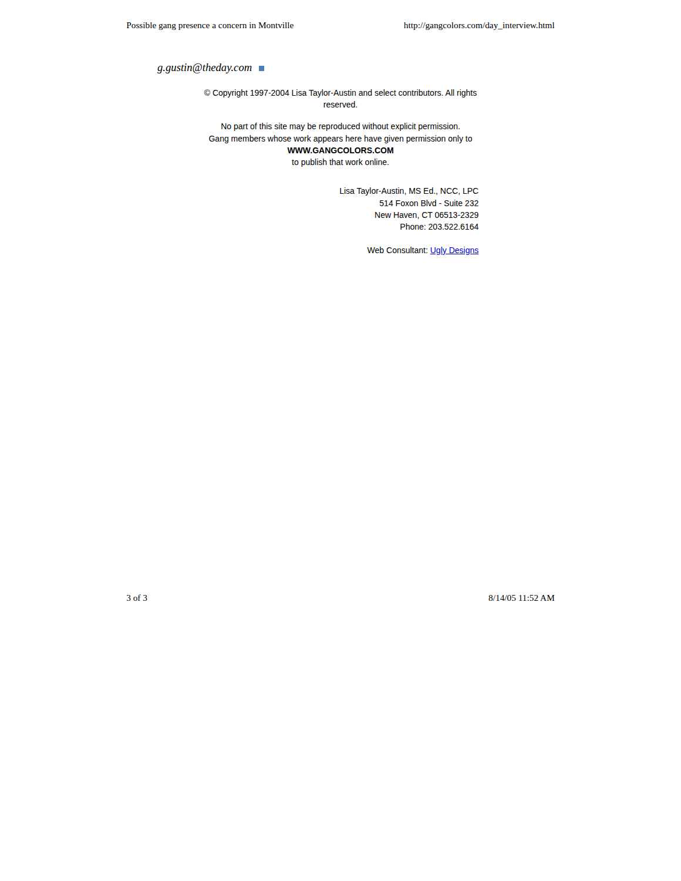Possible gang presence a concern in Montville
http://gangcolors.com/day_interview.html
g.gustin@theday.com
© Copyright 1997-2004 Lisa Taylor-Austin and select contributors. All rights reserved.
No part of this site may be reproduced without explicit permission.
Gang members whose work appears here have given permission only to
WWW.GANGCOLORS.COM
to publish that work online.
Lisa Taylor-Austin, MS Ed., NCC, LPC
514 Foxon Blvd - Suite 232
New Haven, CT 06513-2329
Phone: 203.522.6164
Web Consultant: Ugly Designs
3 of 3
8/14/05 11:52 AM